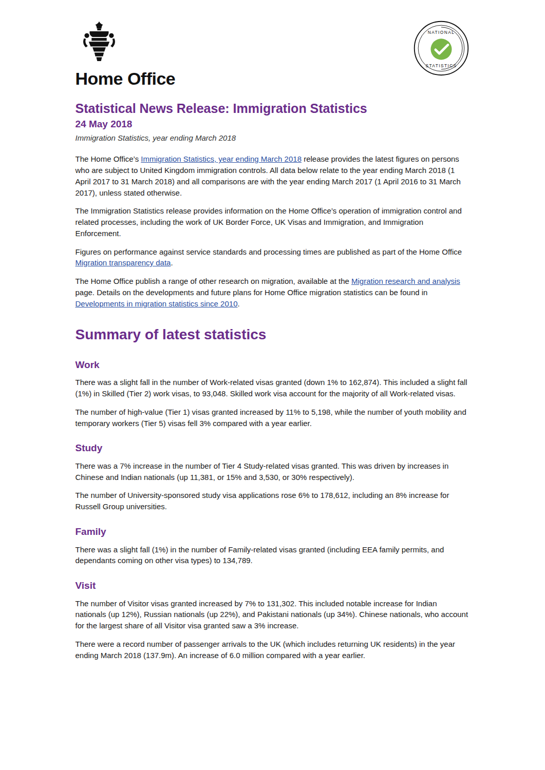Home Office
NATIONAL STATISTICS
Statistical News Release: Immigration Statistics
24 May 2018
Immigration Statistics, year ending March 2018
The Home Office’s Immigration Statistics, year ending March 2018 release provides the latest figures on persons who are subject to United Kingdom immigration controls. All data below relate to the year ending March 2018 (1 April 2017 to 31 March 2018) and all comparisons are with the year ending March 2017 (1 April 2016 to 31 March 2017), unless stated otherwise.
The Immigration Statistics release provides information on the Home Office’s operation of immigration control and related processes, including the work of UK Border Force, UK Visas and Immigration, and Immigration Enforcement.
Figures on performance against service standards and processing times are published as part of the Home Office Migration transparency data.
The Home Office publish a range of other research on migration, available at the Migration research and analysis page. Details on the developments and future plans for Home Office migration statistics can be found in Developments in migration statistics since 2010.
Summary of latest statistics
Work
There was a slight fall in the number of Work-related visas granted (down 1% to 162,874). This included a slight fall (1%) in Skilled (Tier 2) work visas, to 93,048. Skilled work visa account for the majority of all Work-related visas.
The number of high-value (Tier 1) visas granted increased by 11% to 5,198, while the number of youth mobility and temporary workers (Tier 5) visas fell 3% compared with a year earlier.
Study
There was a 7% increase in the number of Tier 4 Study-related visas granted. This was driven by increases in Chinese and Indian nationals (up 11,381, or 15% and 3,530, or 30% respectively).
The number of University-sponsored study visa applications rose 6% to 178,612, including an 8% increase for Russell Group universities.
Family
There was a slight fall (1%) in the number of Family-related visas granted (including EEA family permits, and dependants coming on other visa types) to 134,789.
Visit
The number of Visitor visas granted increased by 7% to 131,302. This included notable increase for Indian nationals (up 12%), Russian nationals (up 22%), and Pakistani nationals (up 34%). Chinese nationals, who account for the largest share of all Visitor visa granted saw a 3% increase.
There were a record number of passenger arrivals to the UK (which includes returning UK residents) in the year ending March 2018 (137.9m). An increase of 6.0 million compared with a year earlier.